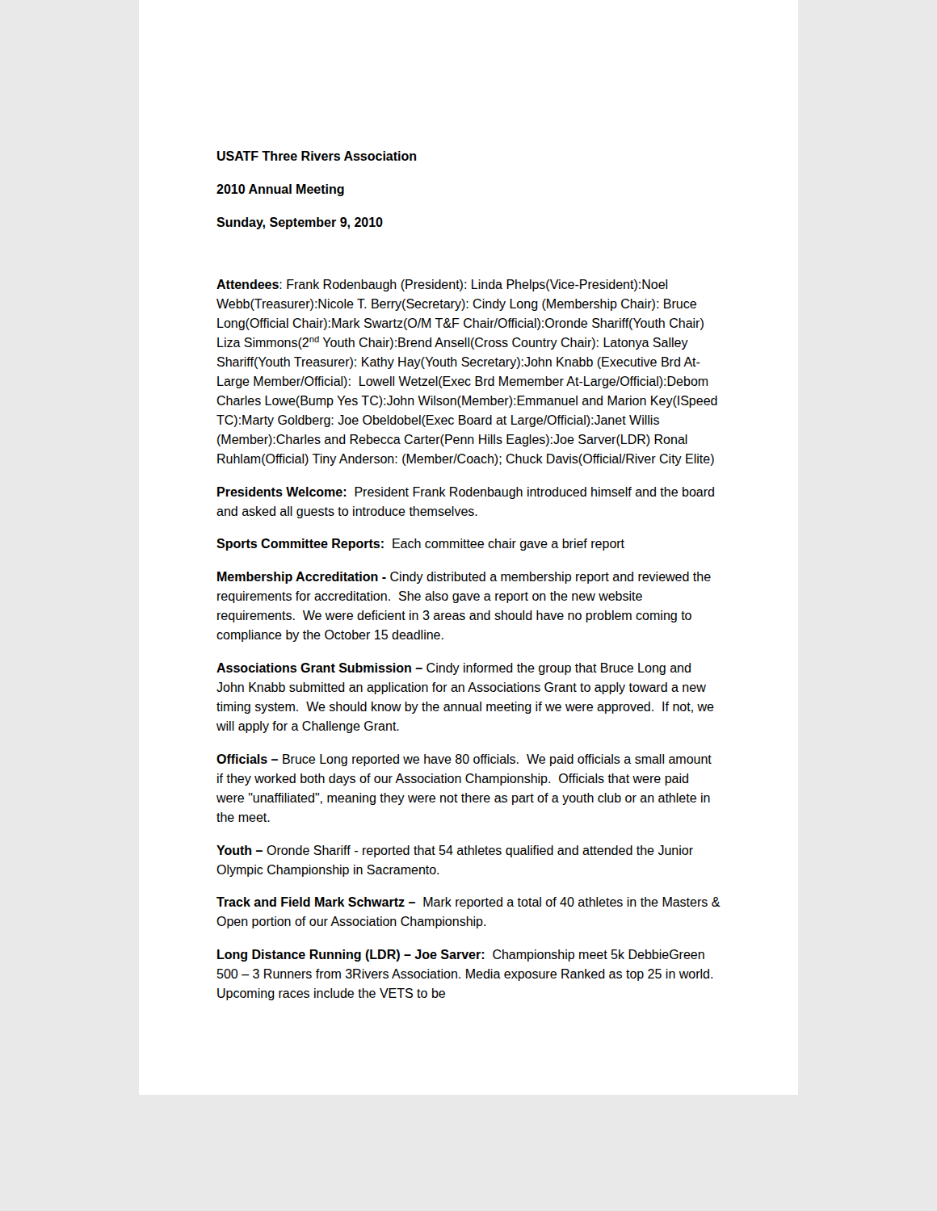USATF Three Rivers Association
2010 Annual Meeting
Sunday, September 9, 2010
Attendees: Frank Rodenbaugh (President): Linda Phelps(Vice-President):Noel Webb(Treasurer):Nicole T. Berry(Secretary): Cindy Long (Membership Chair): Bruce Long(Official Chair):Mark Swartz(O/M T&F Chair/Official):Oronde Shariff(Youth Chair) Liza Simmons(2nd Youth Chair):Brend Ansell(Cross Country Chair): Latonya Salley Shariff(Youth Treasurer): Kathy Hay(Youth Secretary):John Knabb (Executive Brd At-Large Member/Official): Lowell Wetzel(Exec Brd Memember At-Large/Official):Debom Charles Lowe(Bump Yes TC):John Wilson(Member):Emmanuel and Marion Key(ISpeed TC):Marty Goldberg: Joe Obeldobel(Exec Board at Large/Official):Janet Willis (Member):Charles and Rebecca Carter(Penn Hills Eagles):Joe Sarver(LDR) Ronal Ruhlam(Official) Tiny Anderson: (Member/Coach); Chuck Davis(Official/River City Elite)
Presidents Welcome: President Frank Rodenbaugh introduced himself and the board and asked all guests to introduce themselves.
Sports Committee Reports: Each committee chair gave a brief report
Membership Accreditation - Cindy distributed a membership report and reviewed the requirements for accreditation. She also gave a report on the new website requirements. We were deficient in 3 areas and should have no problem coming to compliance by the October 15 deadline.
Associations Grant Submission – Cindy informed the group that Bruce Long and John Knabb submitted an application for an Associations Grant to apply toward a new timing system. We should know by the annual meeting if we were approved. If not, we will apply for a Challenge Grant.
Officials – Bruce Long reported we have 80 officials. We paid officials a small amount if they worked both days of our Association Championship. Officials that were paid were "unaffiliated", meaning they were not there as part of a youth club or an athlete in the meet.
Youth – Oronde Shariff - reported that 54 athletes qualified and attended the Junior Olympic Championship in Sacramento.
Track and Field Mark Schwartz – Mark reported a total of 40 athletes in the Masters & Open portion of our Association Championship.
Long Distance Running (LDR) – Joe Sarver: Championship meet 5k DebbieGreen 500 – 3 Runners from 3Rivers Association. Media exposure Ranked as top 25 in world. Upcoming races include the VETS to be